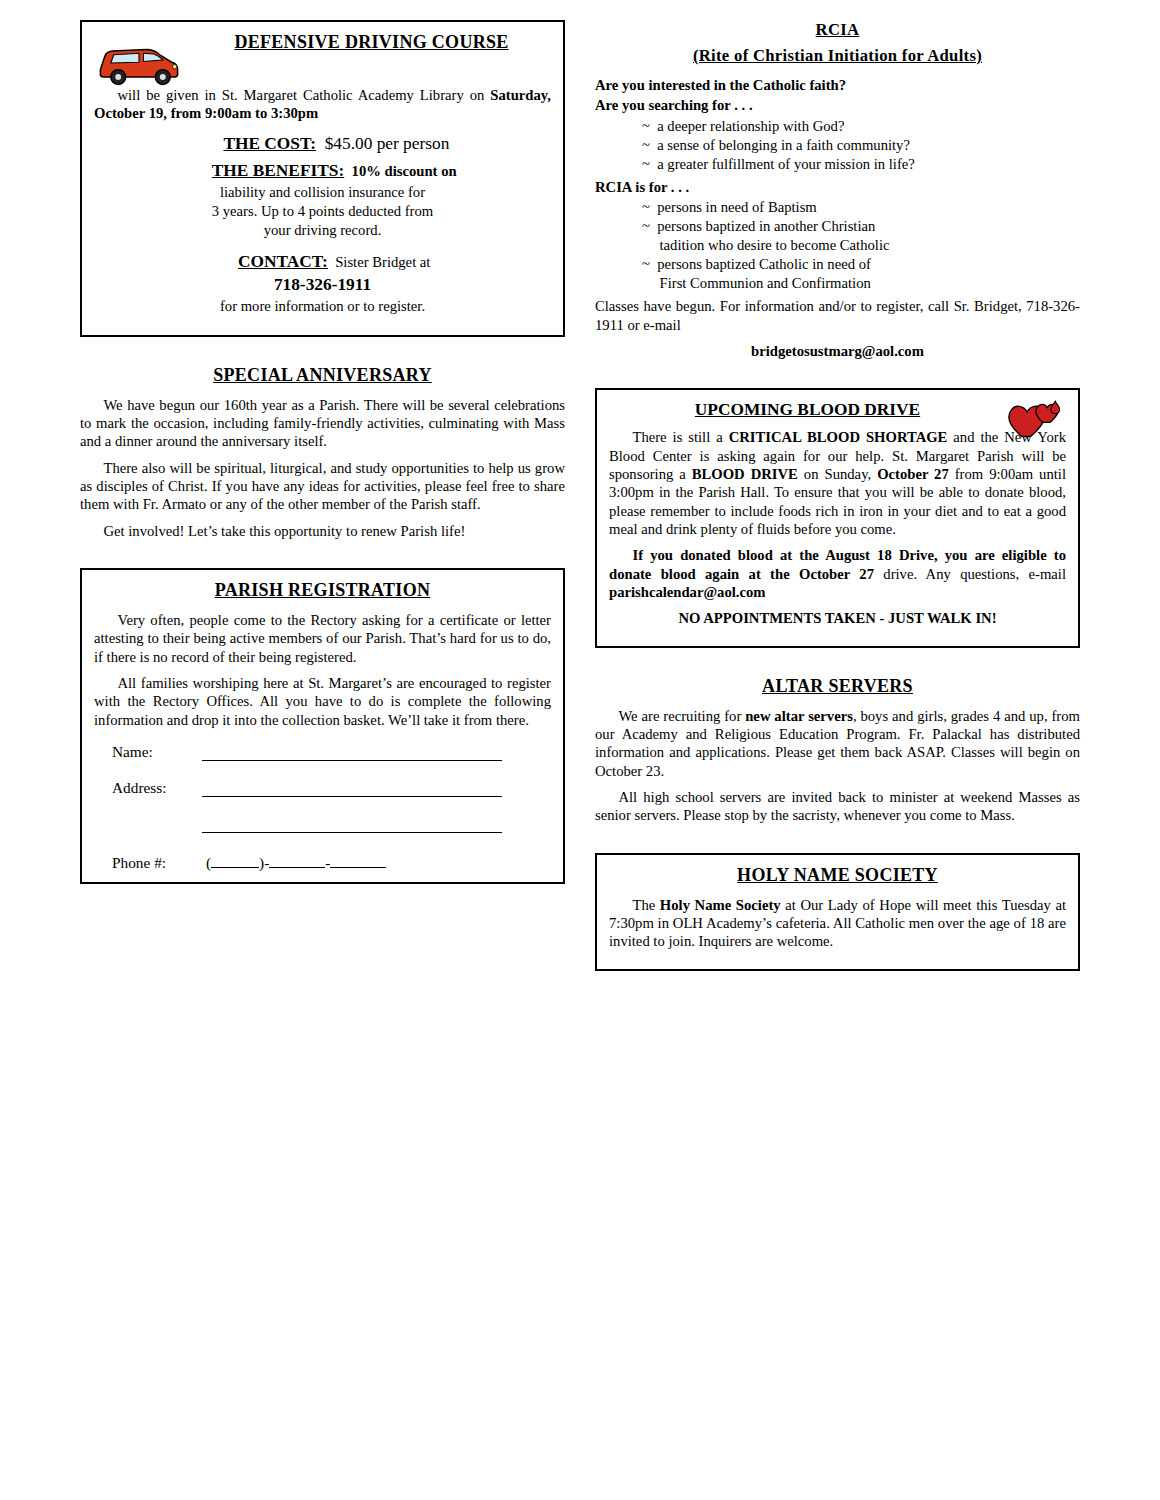DEFENSIVE DRIVING COURSE
will be given in St. Margaret Catholic Academy Library on Saturday, October 19, from 9:00am to 3:30pm
THE COST: $45.00 per person
THE BENEFITS: 10% discount on
liability and collision insurance for
3 years. Up to 4 points deducted from
your driving record.
CONTACT: Sister Bridget at
718-326-1911
for more information or to register.
SPECIAL ANNIVERSARY
We have begun our 160th year as a Parish. There will be several celebrations to mark the occasion, including family-friendly activities, culminating with Mass and a dinner around the anniversary itself.
There also will be spiritual, liturgical, and study opportunities to help us grow as disciples of Christ. If you have any ideas for activities, please feel free to share them with Fr. Armato or any of the other member of the Parish staff.
Get involved! Let’s take this opportunity to renew Parish life!
PARISH REGISTRATION
Very often, people come to the Rectory asking for a certificate or letter attesting to their being active members of our Parish. That’s hard for us to do, if there is no record of their being registered.
All families worshiping here at St. Margaret’s are encouraged to register with the Rectory Offices. All you have to do is complete the following information and drop it into the collection basket. We’ll take it from there.
Name:
Address:
Address:
Phone #:
( )- -
RCIA
(Rite of Christian Initiation for Adults)
Are you interested in the Catholic faith?
Are you searching for . . .
~ a deeper relationship with God?
~ a sense of belonging in a faith community?
~ a greater fulfillment of your mission in life?
RCIA is for . . .
~ persons in need of Baptism
~ persons baptized in another Christian
tadition who desire to become Catholic
~ persons baptized Catholic in need of
First Communion and Confirmation
Classes have begun. For information and/or to register, call Sr. Bridget, 718-326-1911 or e-mail
bridgetosustmarg@aol.com
UPCOMING BLOOD DRIVE
There is still a CRITICAL BLOOD SHORTAGE and the New York Blood Center is asking again for our help. St. Margaret Parish will be sponsoring a BLOOD DRIVE on Sunday, October 27 from 9:00am until 3:00pm in the Parish Hall. To ensure that you will be able to donate blood, please remember to include foods rich in iron in your diet and to eat a good meal and drink plenty of fluids before you come.
If you donated blood at the August 18 Drive, you are eligible to donate blood again at the October 27 drive. Any questions, e-mail parishcalendar@aol.com
NO APPOINTMENTS TAKEN - JUST WALK IN!
ALTAR SERVERS
We are recruiting for new altar servers, boys and girls, grades 4 and up, from our Academy and Religious Education Program. Fr. Palackal has distributed information and applications. Please get them back ASAP. Classes will begin on October 23.
All high school servers are invited back to minister at weekend Masses as senior servers. Please stop by the sacristy, whenever you come to Mass.
HOLY NAME SOCIETY
The Holy Name Society at Our Lady of Hope will meet this Tuesday at 7:30pm in OLH Academy’s cafeteria. All Catholic men over the age of 18 are invited to join. Inquirers are welcome.